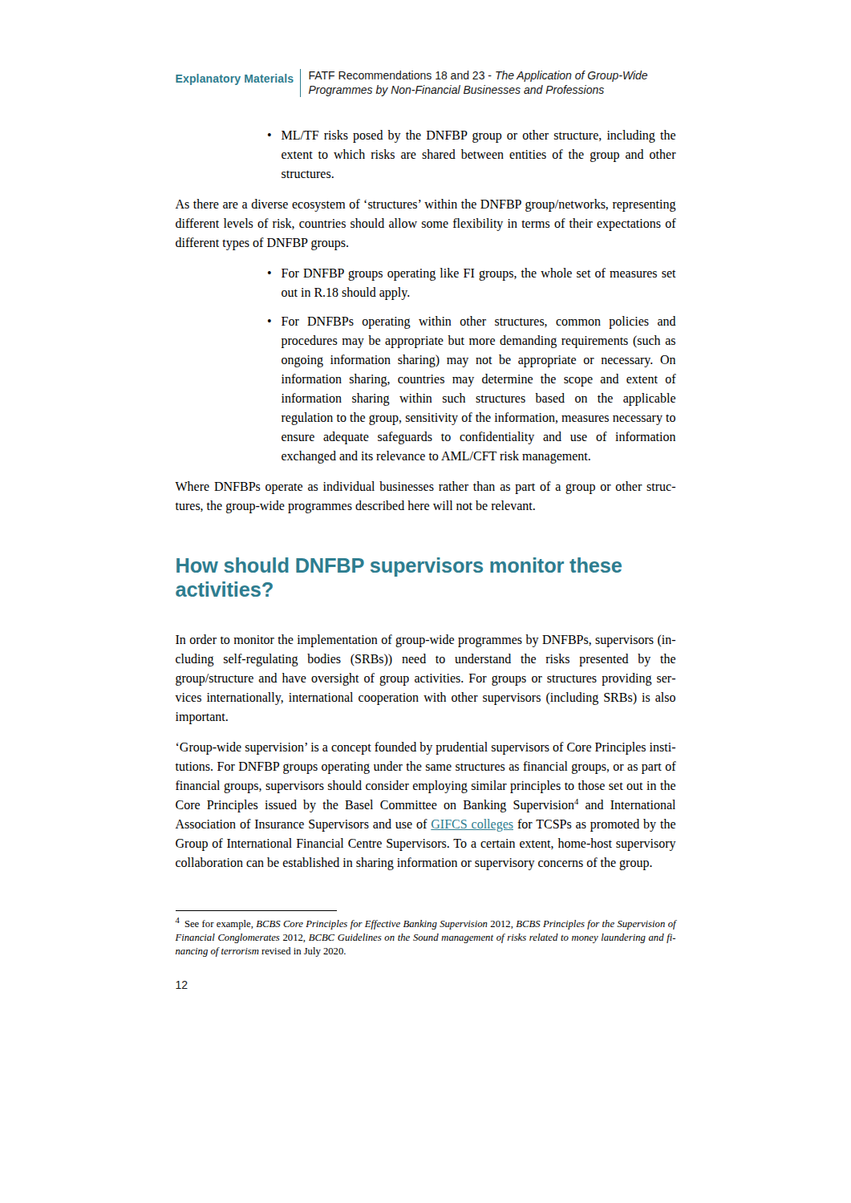Explanatory Materials
FATF Recommendations 18 and 23 - The Application of Group-Wide Programmes by Non-Financial Businesses and Professions
ML/TF risks posed by the DNFBP group or other structure, including the extent to which risks are shared between entities of the group and other structures.
As there are a diverse ecosystem of ‘structures’ within the DNFBP group/networks, representing different levels of risk, countries should allow some flexibility in terms of their expectations of different types of DNFBP groups.
For DNFBP groups operating like FI groups, the whole set of measures set out in R.18 should apply.
For DNFBPs operating within other structures, common policies and procedures may be appropriate but more demanding requirements (such as ongoing information sharing) may not be appropriate or necessary. On information sharing, countries may determine the scope and extent of information sharing within such structures based on the applicable regulation to the group, sensitivity of the information, measures necessary to ensure adequate safeguards to confidentiality and use of information exchanged and its relevance to AML/CFT risk management.
Where DNFBPs operate as individual businesses rather than as part of a group or other structures, the group-wide programmes described here will not be relevant.
How should DNFBP supervisors monitor these activities?
In order to monitor the implementation of group-wide programmes by DNFBPs, supervisors (including self-regulating bodies (SRBs)) need to understand the risks presented by the group/structure and have oversight of group activities. For groups or structures providing services internationally, international cooperation with other supervisors (including SRBs) is also important.
‘Group-wide supervision’ is a concept founded by prudential supervisors of Core Principles institutions. For DNFBP groups operating under the same structures as financial groups, or as part of financial groups, supervisors should consider employing similar principles to those set out in the Core Principles issued by the Basel Committee on Banking Supervision4 and International Association of Insurance Supervisors and use of GIFCS colleges for TCSPs as promoted by the Group of International Financial Centre Supervisors. To a certain extent, home-host supervisory collaboration can be established in sharing information or supervisory concerns of the group.
4 See for example, BCBS Core Principles for Effective Banking Supervision 2012, BCBS Principles for the Supervision of Financial Conglomerates 2012, BCBC Guidelines on the Sound management of risks related to money laundering and financing of terrorism revised in July 2020.
12